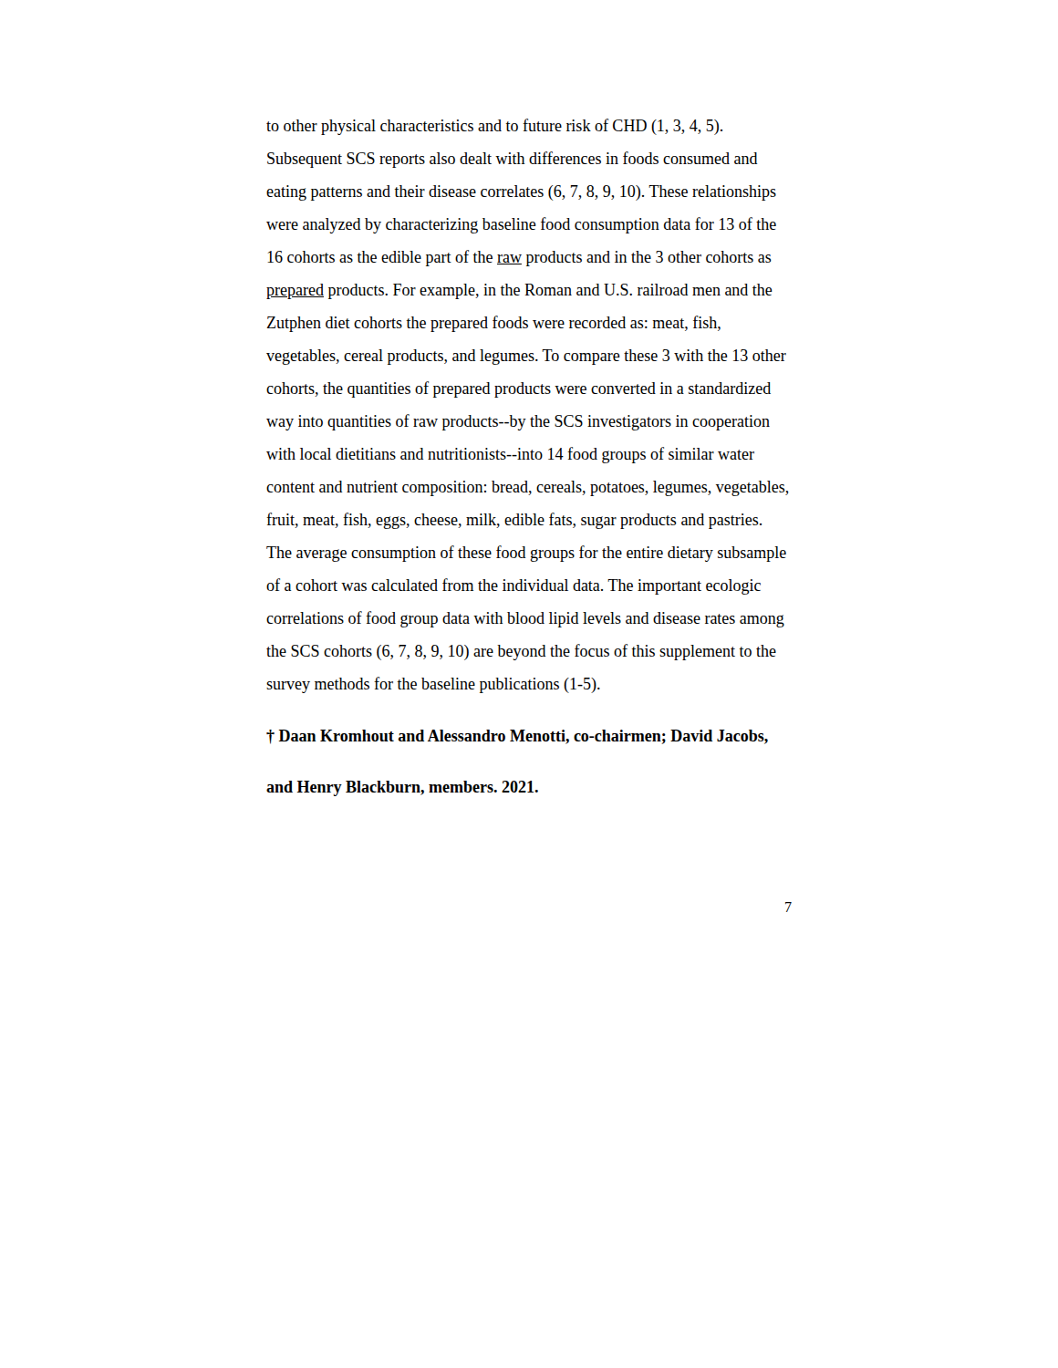to other physical characteristics and to future risk of CHD (1, 3, 4, 5). Subsequent SCS reports also dealt with differences in foods consumed and eating patterns and their disease correlates (6, 7, 8, 9, 10). These relationships were analyzed by characterizing baseline food consumption data for 13 of the 16 cohorts as the edible part of the raw products and in the 3 other cohorts as prepared products. For example, in the Roman and U.S. railroad men and the Zutphen diet cohorts the prepared foods were recorded as: meat, fish, vegetables, cereal products, and legumes. To compare these 3 with the 13 other cohorts, the quantities of prepared products were converted in a standardized way into quantities of raw products--by the SCS investigators in cooperation with local dietitians and nutritionists--into 14 food groups of similar water content and nutrient composition: bread, cereals, potatoes, legumes, vegetables, fruit, meat, fish, eggs, cheese, milk, edible fats, sugar products and pastries. The average consumption of these food groups for the entire dietary subsample of a cohort was calculated from the individual data. The important ecologic correlations of food group data with blood lipid levels and disease rates among the SCS cohorts (6, 7, 8, 9, 10) are beyond the focus of this supplement to the survey methods for the baseline publications (1-5).
† Daan Kromhout and Alessandro Menotti, co-chairmen; David Jacobs,
and Henry Blackburn, members. 2021.
7